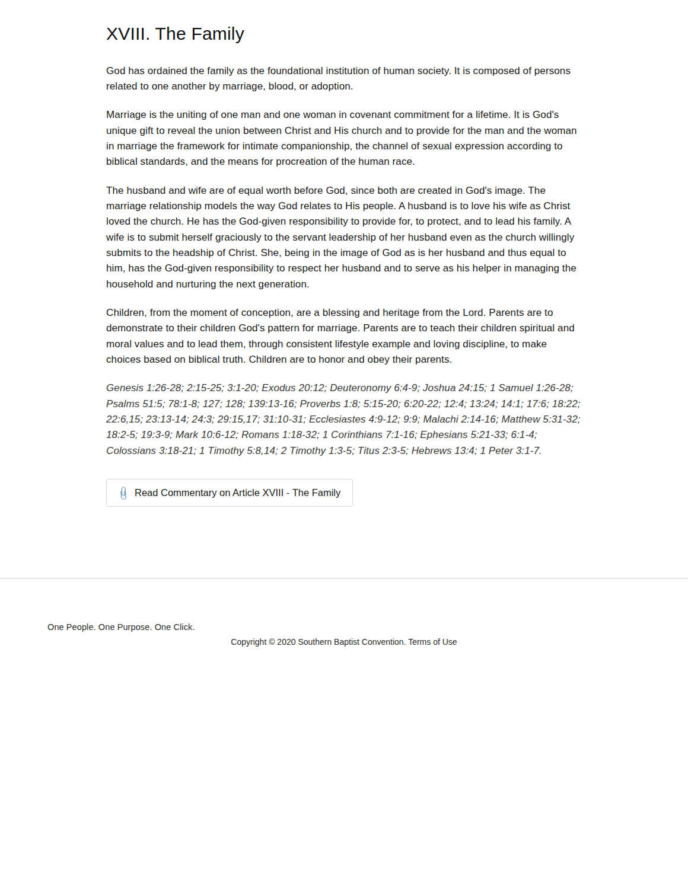XVIII. The Family
God has ordained the family as the foundational institution of human society. It is composed of persons related to one another by marriage, blood, or adoption.
Marriage is the uniting of one man and one woman in covenant commitment for a lifetime. It is God's unique gift to reveal the union between Christ and His church and to provide for the man and the woman in marriage the framework for intimate companionship, the channel of sexual expression according to biblical standards, and the means for procreation of the human race.
The husband and wife are of equal worth before God, since both are created in God's image. The marriage relationship models the way God relates to His people. A husband is to love his wife as Christ loved the church. He has the God-given responsibility to provide for, to protect, and to lead his family. A wife is to submit herself graciously to the servant leadership of her husband even as the church willingly submits to the headship of Christ. She, being in the image of God as is her husband and thus equal to him, has the God-given responsibility to respect her husband and to serve as his helper in managing the household and nurturing the next generation.
Children, from the moment of conception, are a blessing and heritage from the Lord. Parents are to demonstrate to their children God's pattern for marriage. Parents are to teach their children spiritual and moral values and to lead them, through consistent lifestyle example and loving discipline, to make choices based on biblical truth. Children are to honor and obey their parents.
Genesis 1:26-28; 2:15-25; 3:1-20; Exodus 20:12; Deuteronomy 6:4-9; Joshua 24:15; 1 Samuel 1:26-28; Psalms 51:5; 78:1-8; 127; 128; 139:13-16; Proverbs 1:8; 5:15-20; 6:20-22; 12:4; 13:24; 14:1; 17:6; 18:22; 22:6,15; 23:13-14; 24:3; 29:15,17; 31:10-31; Ecclesiastes 4:9-12; 9:9; Malachi 2:14-16; Matthew 5:31-32; 18:2-5; 19:3-9; Mark 10:6-12; Romans 1:18-32; 1 Corinthians 7:1-16; Ephesians 5:21-33; 6:1-4; Colossians 3:18-21; 1 Timothy 5:8,14; 2 Timothy 1:3-5; Titus 2:3-5; Hebrews 13:4; 1 Peter 3:1-7.
📎Read Commentary on Article XVIII - The Family
One People. One Purpose. One Click.
Copyright © 2020 Southern Baptist Convention. Terms of Use